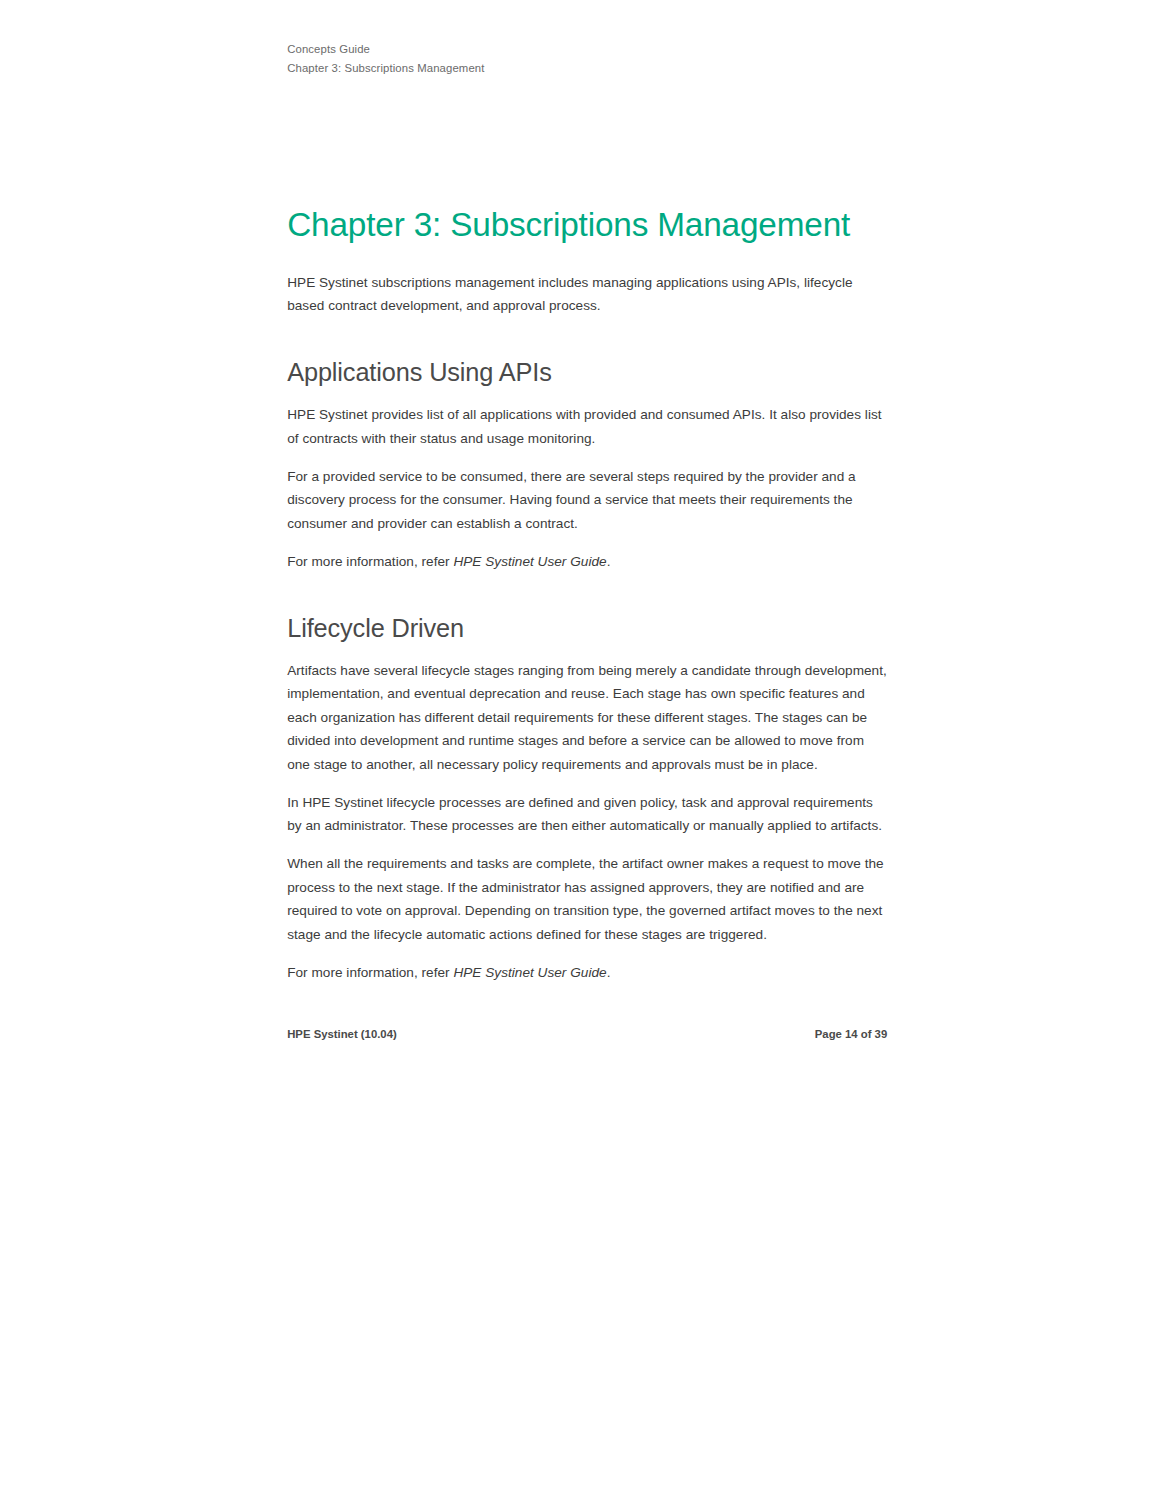Concepts Guide
Chapter 3: Subscriptions Management
Chapter 3: Subscriptions Management
HPE Systinet subscriptions management includes managing applications using APIs, lifecycle based contract development, and approval process.
Applications Using APIs
HPE Systinet provides list of all applications with provided and consumed APIs. It also provides list of contracts with their status and usage monitoring.
For a provided service to be consumed, there are several steps required by the provider and a discovery process for the consumer. Having found a service that meets their requirements the consumer and provider can establish a contract.
For more information, refer HPE Systinet User Guide.
Lifecycle Driven
Artifacts have several lifecycle stages ranging from being merely a candidate through development, implementation, and eventual deprecation and reuse. Each stage has own specific features and each organization has different detail requirements for these different stages. The stages can be divided into development and runtime stages and before a service can be allowed to move from one stage to another, all necessary policy requirements and approvals must be in place.
In HPE Systinet lifecycle processes are defined and given policy, task and approval requirements by an administrator. These processes are then either automatically or manually applied to artifacts.
When all the requirements and tasks are complete, the artifact owner makes a request to move the process to the next stage. If the administrator has assigned approvers, they are notified and are required to vote on approval. Depending on transition type, the governed artifact moves to the next stage and the lifecycle automatic actions defined for these stages are triggered.
For more information, refer HPE Systinet User Guide.
HPE Systinet (10.04)
Page 14 of 39